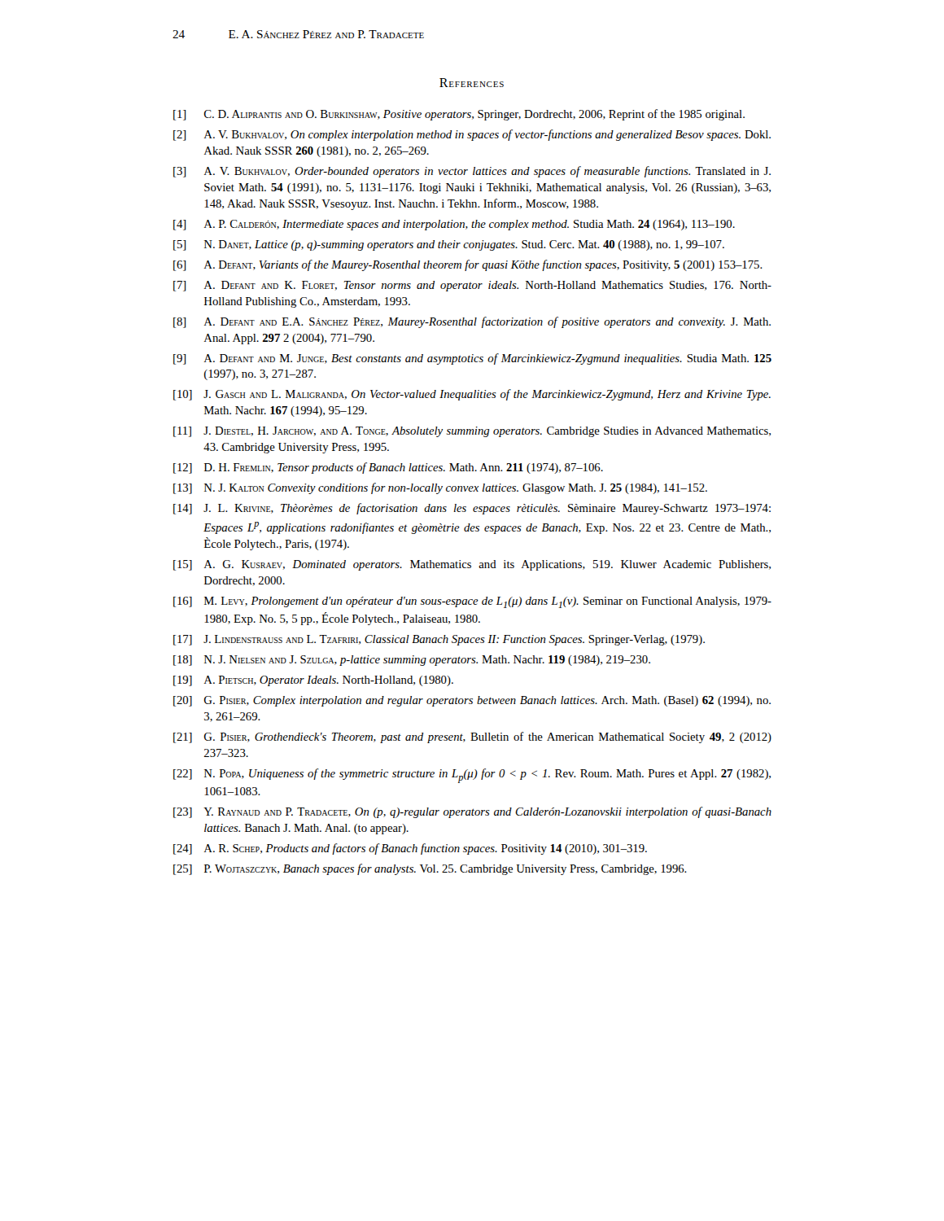24 E. A. Sánchez Pérez and P. Tradacete
References
[1] C. D. Aliprantis and O. Burkinshaw, Positive operators, Springer, Dordrecht, 2006, Reprint of the 1985 original.
[2] A. V. Bukhvalov, On complex interpolation method in spaces of vector-functions and generalized Besov spaces. Dokl. Akad. Nauk SSSR 260 (1981), no. 2, 265–269.
[3] A. V. Bukhvalov, Order-bounded operators in vector lattices and spaces of measurable functions. Translated in J. Soviet Math. 54 (1991), no. 5, 1131–1176. Itogi Nauki i Tekhniki, Mathematical analysis, Vol. 26 (Russian), 3–63, 148, Akad. Nauk SSSR, Vsesoyuz. Inst. Nauchn. i Tekhn. Inform., Moscow, 1988.
[4] A. P. Calderón, Intermediate spaces and interpolation, the complex method. Studia Math. 24 (1964), 113–190.
[5] N. Danet, Lattice (p, q)-summing operators and their conjugates. Stud. Cerc. Mat. 40 (1988), no. 1, 99–107.
[6] A. Defant, Variants of the Maurey-Rosenthal theorem for quasi Köthe function spaces, Positivity, 5 (2001) 153–175.
[7] A. Defant and K. Floret, Tensor norms and operator ideals. North-Holland Mathematics Studies, 176. North-Holland Publishing Co., Amsterdam, 1993.
[8] A. Defant and E.A. Sánchez Pérez, Maurey-Rosenthal factorization of positive operators and convexity. J. Math. Anal. Appl. 297 2 (2004), 771–790.
[9] A. Defant and M. Junge, Best constants and asymptotics of Marcinkiewicz-Zygmund inequalities. Studia Math. 125 (1997), no. 3, 271–287.
[10] J. Gasch and L. Maligranda, On Vector-valued Inequalities of the Marcinkiewicz-Zygmund, Herz and Krivine Type. Math. Nachr. 167 (1994), 95–129.
[11] J. Diestel, H. Jarchow, and A. Tonge, Absolutely summing operators. Cambridge Studies in Advanced Mathematics, 43. Cambridge University Press, 1995.
[12] D. H. Fremlin, Tensor products of Banach lattices. Math. Ann. 211 (1974), 87–106.
[13] N. J. Kalton Convexity conditions for non-locally convex lattices. Glasgow Math. J. 25 (1984), 141–152.
[14] J. L. Krivine, Thèorèmes de factorisation dans les espaces rèticulès. Sèminaire Maurey-Schwartz 1973–1974: Espaces Lp, applications radonifiantes et gèomètrie des espaces de Banach, Exp. Nos. 22 et 23. Centre de Math., Ècole Polytech., Paris, (1974).
[15] A. G. Kusraev, Dominated operators. Mathematics and its Applications, 519. Kluwer Academic Publishers, Dordrecht, 2000.
[16] M. Levy, Prolongement d'un opérateur d'un sous-espace de L1(μ) dans L1(ν). Seminar on Functional Analysis, 1979-1980, Exp. No. 5, 5 pp., École Polytech., Palaiseau, 1980.
[17] J. Lindenstrauss and L. Tzafriri, Classical Banach Spaces II: Function Spaces. Springer-Verlag, (1979).
[18] N. J. Nielsen and J. Szulga, p-lattice summing operators. Math. Nachr. 119 (1984), 219–230.
[19] A. Pietsch, Operator Ideals. North-Holland, (1980).
[20] G. Pisier, Complex interpolation and regular operators between Banach lattices. Arch. Math. (Basel) 62 (1994), no. 3, 261–269.
[21] G. Pisier, Grothendieck's Theorem, past and present, Bulletin of the American Mathematical Society 49, 2 (2012) 237–323.
[22] N. Popa, Uniqueness of the symmetric structure in Lp(μ) for 0 < p < 1. Rev. Roum. Math. Pures et Appl. 27 (1982), 1061–1083.
[23] Y. Raynaud and P. Tradacete, On (p, q)-regular operators and Calderón-Lozanovskii interpolation of quasi-Banach lattices. Banach J. Math. Anal. (to appear).
[24] A. R. Schep, Products and factors of Banach function spaces. Positivity 14 (2010), 301–319.
[25] P. Wojtaszczyk, Banach spaces for analysts. Vol. 25. Cambridge University Press, Cambridge, 1996.